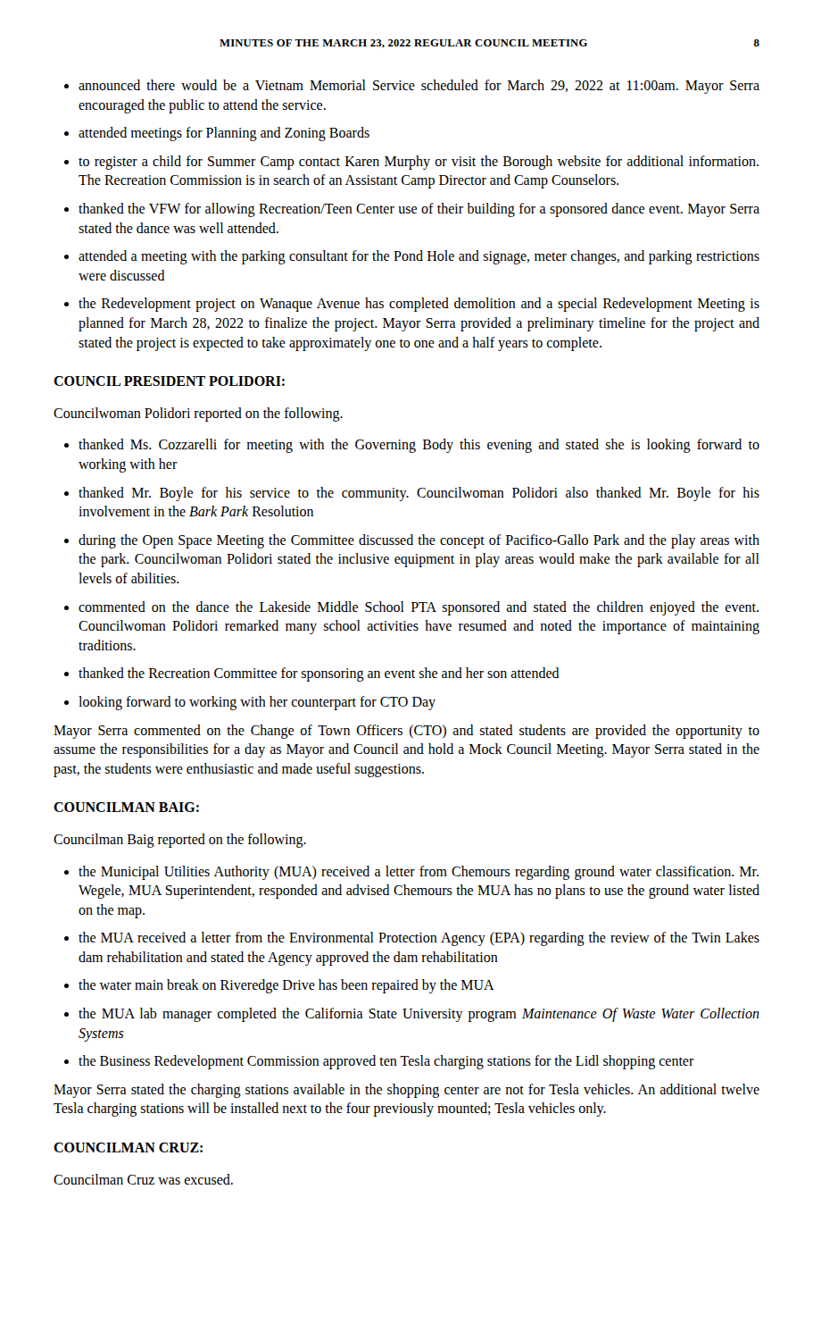8 MINUTES OF THE MARCH 23, 2022 REGULAR COUNCIL MEETING
announced there would be a Vietnam Memorial Service scheduled for March 29, 2022 at 11:00am. Mayor Serra encouraged the public to attend the service.
attended meetings for Planning and Zoning Boards
to register a child for Summer Camp contact Karen Murphy or visit the Borough website for additional information. The Recreation Commission is in search of an Assistant Camp Director and Camp Counselors.
thanked the VFW for allowing Recreation/Teen Center use of their building for a sponsored dance event. Mayor Serra stated the dance was well attended.
attended a meeting with the parking consultant for the Pond Hole and signage, meter changes, and parking restrictions were discussed
the Redevelopment project on Wanaque Avenue has completed demolition and a special Redevelopment Meeting is planned for March 28, 2022 to finalize the project. Mayor Serra provided a preliminary timeline for the project and stated the project is expected to take approximately one to one and a half years to complete.
Council President Polidori:
Councilwoman Polidori reported on the following.
thanked Ms. Cozzarelli for meeting with the Governing Body this evening and stated she is looking forward to working with her
thanked Mr. Boyle for his service to the community. Councilwoman Polidori also thanked Mr. Boyle for his involvement in the Bark Park Resolution
during the Open Space Meeting the Committee discussed the concept of Pacifico-Gallo Park and the play areas with the park. Councilwoman Polidori stated the inclusive equipment in play areas would make the park available for all levels of abilities.
commented on the dance the Lakeside Middle School PTA sponsored and stated the children enjoyed the event. Councilwoman Polidori remarked many school activities have resumed and noted the importance of maintaining traditions.
thanked the Recreation Committee for sponsoring an event she and her son attended
looking forward to working with her counterpart for CTO Day
Mayor Serra commented on the Change of Town Officers (CTO) and stated students are provided the opportunity to assume the responsibilities for a day as Mayor and Council and hold a Mock Council Meeting. Mayor Serra stated in the past, the students were enthusiastic and made useful suggestions.
Councilman Baig:
Councilman Baig reported on the following.
the Municipal Utilities Authority (MUA) received a letter from Chemours regarding ground water classification. Mr. Wegele, MUA Superintendent, responded and advised Chemours the MUA has no plans to use the ground water listed on the map.
the MUA received a letter from the Environmental Protection Agency (EPA) regarding the review of the Twin Lakes dam rehabilitation and stated the Agency approved the dam rehabilitation
the water main break on Riveredge Drive has been repaired by the MUA
the MUA lab manager completed the California State University program Maintenance Of Waste Water Collection Systems
the Business Redevelopment Commission approved ten Tesla charging stations for the Lidl shopping center
Mayor Serra stated the charging stations available in the shopping center are not for Tesla vehicles. An additional twelve Tesla charging stations will be installed next to the four previously mounted; Tesla vehicles only.
Councilman Cruz:
Councilman Cruz was excused.